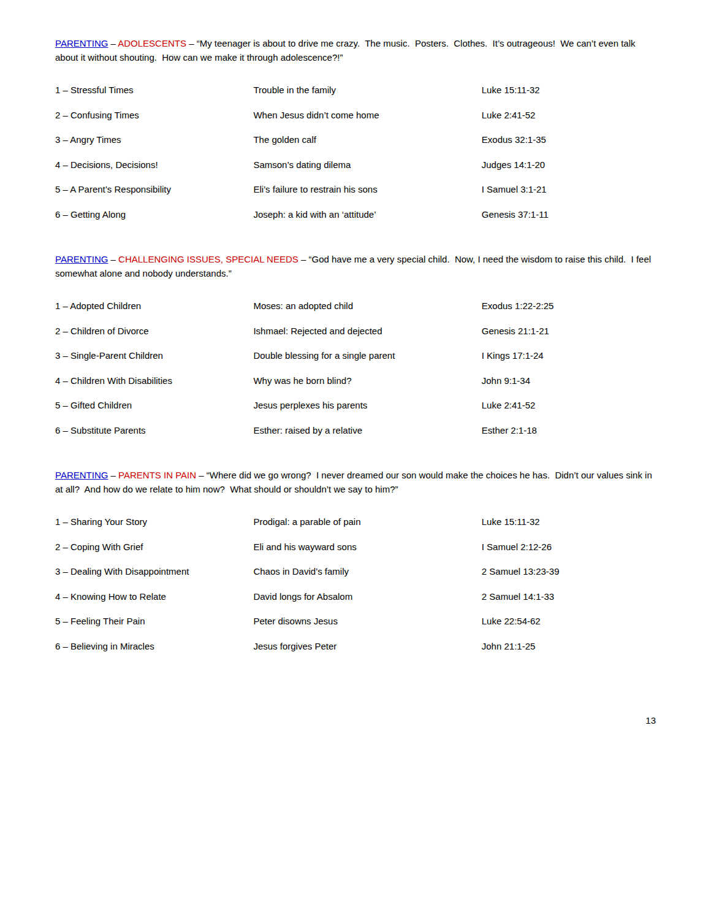PARENTING – ADOLESCENTS – “My teenager is about to drive me crazy. The music. Posters. Clothes. It’s outrageous! We can’t even talk about it without shouting. How can we make it through adolescence?!”
| 1 – Stressful Times | Trouble in the family | Luke 15:11-32 |
| 2 – Confusing Times | When Jesus didn’t come home | Luke 2:41-52 |
| 3 – Angry Times | The golden calf | Exodus 32:1-35 |
| 4 – Decisions, Decisions! | Samson’s dating dilema | Judges 14:1-20 |
| 5 – A Parent’s Responsibility | Eli’s failure to restrain his sons | I Samuel 3:1-21 |
| 6 – Getting Along | Joseph: a kid with an ‘attitude’ | Genesis 37:1-11 |
PARENTING – CHALLENGING ISSUES, SPECIAL NEEDS – “God have me a very special child. Now, I need the wisdom to raise this child. I feel somewhat alone and nobody understands.”
| 1 – Adopted Children | Moses: an adopted child | Exodus 1:22-2:25 |
| 2 – Children of Divorce | Ishmael: Rejected and dejected | Genesis 21:1-21 |
| 3 – Single-Parent Children | Double blessing for a single parent | I Kings 17:1-24 |
| 4 – Children With Disabilities | Why was he born blind? | John 9:1-34 |
| 5 – Gifted Children | Jesus perplexes his parents | Luke 2:41-52 |
| 6 – Substitute Parents | Esther: raised by a relative | Esther 2:1-18 |
PARENTING – PARENTS IN PAIN – “Where did we go wrong? I never dreamed our son would make the choices he has. Didn’t our values sink in at all? And how do we relate to him now? What should or shouldn’t we say to him?”
| 1 – Sharing Your Story | Prodigal: a parable of pain | Luke 15:11-32 |
| 2 – Coping With Grief | Eli and his wayward sons | I Samuel 2:12-26 |
| 3 – Dealing With Disappointment | Chaos in David’s family | 2 Samuel 13:23-39 |
| 4 – Knowing How to Relate | David longs for Absalom | 2 Samuel 14:1-33 |
| 5 – Feeling Their Pain | Peter disowns Jesus | Luke 22:54-62 |
| 6 – Believing in Miracles | Jesus forgives Peter | John 21:1-25 |
13